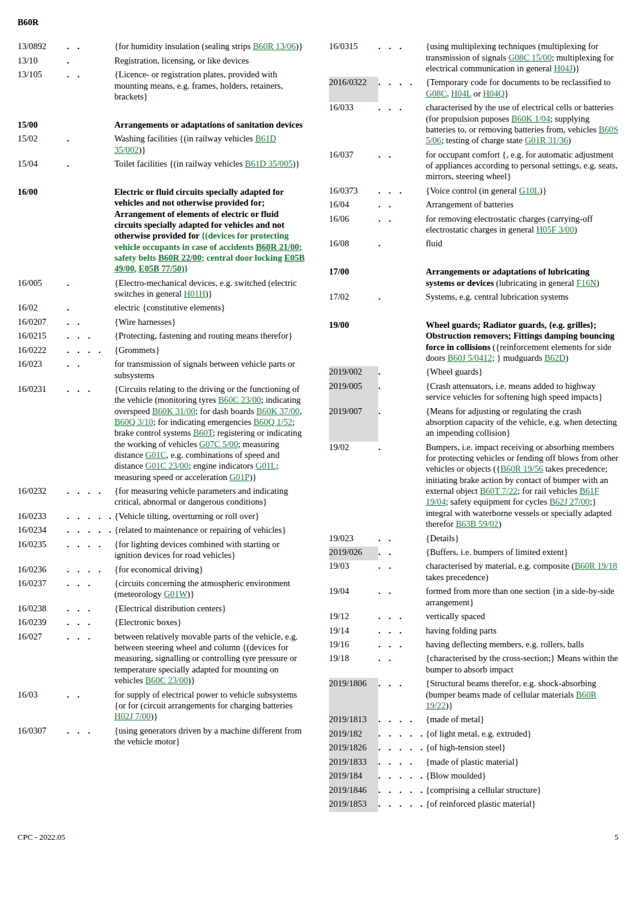B60R
| 13/0892 | . . | {for humidity insulation (sealing strips B60R 13/06 )} |
| 13/10 | . | Registration, licensing, or like devices |
| 13/105 | . . | {Licence- or registration plates, provided with mounting means, e.g. frames, holders, retainers, brackets} |
| 15/00 | | Arrangements or adaptations of sanitation devices |
| 15/02 | . | Washing facilities {(in railway vehicles B61D 35/002 )} |
| 15/04 | . | Toilet facilities {(in railway vehicles B61D 35/005 )} |
| 16/00 | | Electric or fluid circuits specially adapted for vehicles and not otherwise provided for; Arrangement of elements of electric or fluid circuits specially adapted for vehicles and not otherwise provided for {(devices for protecting vehicle occupants in case of accidents B60R 21/00 ; safety belts B60R 22/00 ; central door locking E05B 49/00 , E05B 77/50 )} |
| 16/005 | . | {Electro-mechanical devices, e.g. switched (electric switches in general H01H )} |
| 16/02 | . | electric {constitutive elements} |
| 16/0207 | . . | {Wire harnesses} |
| 16/0215 | . . . | {Protecting, fastening and routing means therefor} |
| 16/0222 | . . . . | {Grommets} |
| 16/023 | . . | for transmission of signals between vehicle parts or subsystems |
| 16/0231 | . . . | {Circuits relating to the driving or the functioning of the vehicle (monitoring tyres B60C 23/00 ; indicating overspeed B60K 31/00 ; for dash boards B60K 37/00 , B60Q 3/10 ; for indicating emergencies B60Q 1/52 ; brake control systems B60T ; registering or indicating the working of vehicles G07C 5/00 ; measuring distance G01C , e.g. combinations of speed and distance G01C 23/00 ; engine indicators G01L ; measuring speed or acceleration G01P )} |
| 16/0232 | . . . . | {for measuring vehicle parameters and indicating critical, abnormal or dangerous conditions} |
| 16/0233 | . . . . . | {Vehicle tilting, overturning or roll over} |
| 16/0234 | . . . . . | {related to maintenance or repairing of vehicles} |
| 16/0235 | . . . . | {for lighting devices combined with starting or ignition devices for road vehicles} |
| 16/0236 | . . . . | {for economical driving} |
| 16/0237 | . . . | {circuits concerning the atmospheric environment (meteorology G01W )} |
| 16/0238 | . . . | {Electrical distribution centers} |
| 16/0239 | . . . | {Electronic boxes} |
| 16/027 | . . . | between relatively movable parts of the vehicle, e.g. between steering wheel and column {(devices for measuring, signalling or controlling tyre pressure or temperature specially adapted for mounting on vehicles B60C 23/00 )} |
| 16/03 | . . | for supply of electrical power to vehicle subsystems {or for (circuit arrangements for charging batteries H02J 7/00 )} |
| 16/0307 | . . . | {using generators driven by a machine different from the vehicle motor} |
| 16/0315 | . . . | {using multiplexing techniques (multiplexing for transmission of signals G08C 15/00 ; multiplexing for electrical communication in general H04J )} |
| 2016/0322 | . . . . | {Temporary code for documents to be reclassified to G08C , H04L or H04Q } |
| 16/033 | . . . | characterised by the use of electrical cells or batteries (for propulsion puposes B60K 1/04 ; supplying batteries to, or removing batteries from, vehicles B60S 5/06 ; testing of charge state G01R 31/36 ) |
| 16/037 | . . | for occupant comfort {, e.g. for automatic adjustment of appliances according to personal settings, e.g. seats, mirrors, steering wheel} |
| 16/0373 | . . . | {Voice control (in general G10L )} |
| 16/04 | . . | Arrangement of batteries |
| 16/06 | . . | for removing electrostatic charges (carrying-off electrostatic charges in general H05F 3/00 ) |
| 16/08 | . | fluid |
| 17/00 | | Arrangements or adaptations of lubricating systems or devices (lubricating in general F16N ) |
| 17/02 | . | Systems, e.g. central lubrication systems |
| 19/00 | | Wheel guards; Radiator guards, {e.g. grilles}; Obstruction removers; Fittings damping bouncing force in collisions ({reinforcement elements for side doors B60J 5/0412 ; } mudguards B62D ) |
| 2019/002 | . | {Wheel guards} |
| 2019/005 | . | {Crash attenuators, i.e. means added to highway service vehicles for softening high speed impacts} |
| 2019/007 | . | {Means for adjusting or regulating the crash absorption capacity of the vehicle, e.g. when detecting an impending collision} |
| 19/02 | . | Bumpers, i.e. impact receiving or absorbing members for protecting vehicles or fending off blows from other vehicles or objects ({ B60R 19/56 takes precedence; initiating brake action by contact of bumper with an external object B60T 7/22 ; for rail vehicles B61F 19/04 ; safety equipment for cycles B62J 27/00 ;} integral with waterborne vessels or specially adapted therefor B63B 59/02 ) |
| 19/023 | . . | {Details} |
| 2019/026 | . . | {Buffers, i.e. bumpers of limited extent} |
| 19/03 | . . | characterised by material, e.g. composite ( B60R 19/18 takes precedence) |
| 19/04 | . . | formed from more than one section {in a side-by-side arrangement} |
| 19/12 | . . . | vertically spaced |
| 19/14 | . . . | having folding parts |
| 19/16 | . . . | having deflecting members, e.g. rollers, balls |
| 19/18 | . . | {characterised by the cross-section;} Means within the bumper to absorb impact |
| 2019/1806 | . . . | {Structural beams therefor, e.g. shock-absorbing (bumper beams made of cellular materials B60R 19/22 )} |
| 2019/1813 | . . . . | {made of metal} |
| 2019/182 | . . . . . | {of light metal, e.g. extruded} |
| 2019/1826 | . . . . . | {of high-tension steel} |
| 2019/1833 | . . . . | {made of plastic material} |
| 2019/184 | . . . . . | {Blow moulded} |
| 2019/1846 | . . . . . | {comprising a cellular structure} |
| 2019/1853 | . . . . . | {of reinforced plastic material} |
CPC - 2022.05
5